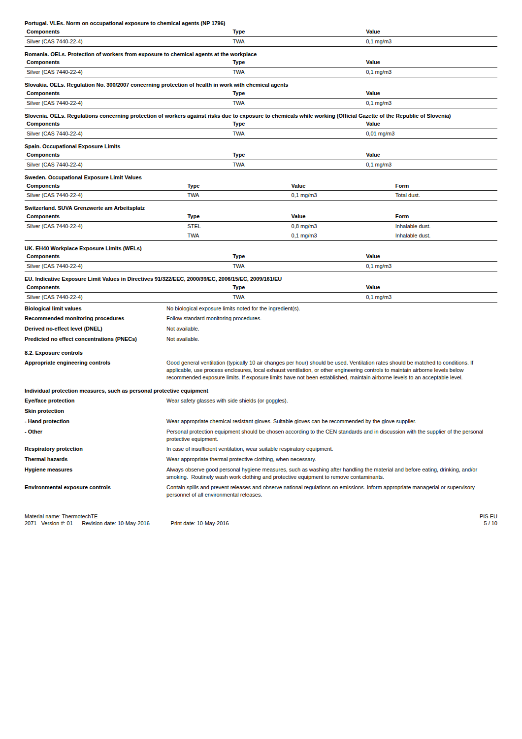Portugal. VLEs. Norm on occupational exposure to chemical agents (NP 1796)
| Components | Type | Value |
| Silver (CAS 7440-22-4) | TWA | 0,1 mg/m3 |
Romania. OELs. Protection of workers from exposure to chemical agents at the workplace
| Components | Type | Value |
| Silver (CAS 7440-22-4) | TWA | 0,1 mg/m3 |
Slovakia. OELs. Regulation No. 300/2007 concerning protection of health in work with chemical agents
| Components | Type | Value |
| Silver (CAS 7440-22-4) | TWA | 0,1 mg/m3 |
Slovenia. OELs. Regulations concerning protection of workers against risks due to exposure to chemicals while working (Official Gazette of the Republic of Slovenia)
| Components | Type | Value |
| Silver (CAS 7440-22-4) | TWA | 0,01 mg/m3 |
Spain. Occupational Exposure Limits
| Components | Type | Value |
| Silver (CAS 7440-22-4) | TWA | 0,1 mg/m3 |
Sweden. Occupational Exposure Limit Values
| Components | Type | Value | Form |
| Silver (CAS 7440-22-4) | TWA | 0,1 mg/m3 | Total dust. |
Switzerland. SUVA Grenzwerte am Arbeitsplatz
| Components | Type | Value | Form |
| Silver (CAS 7440-22-4) | STEL | 0,8 mg/m3 | Inhalable dust. |
| | TWA | 0,1 mg/m3 | Inhalable dust. |
UK. EH40 Workplace Exposure Limits (WELs)
| Components | Type | Value |
| Silver (CAS 7440-22-4) | TWA | 0,1 mg/m3 |
EU. Indicative Exposure Limit Values in Directives 91/322/EEC, 2000/39/EC, 2006/15/EC, 2009/161/EU
| Components | Type | Value |
| Silver (CAS 7440-22-4) | TWA | 0,1 mg/m3 |
| Biological limit values | No biological exposure limits noted for the ingredient(s). |
| Recommended monitoring procedures | Follow standard monitoring procedures. |
| Derived no-effect level (DNEL) | Not available. |
| Predicted no effect concentrations (PNECs) | Not available. |
8.2. Exposure controls
| Appropriate engineering controls | Good general ventilation (typically 10 air changes per hour) should be used. Ventilation rates should be matched to conditions. If applicable, use process enclosures, local exhaust ventilation, or other engineering controls to maintain airborne levels below recommended exposure limits. If exposure limits have not been established, maintain airborne levels to an acceptable level. |
Individual protection measures, such as personal protective equipment
| Eye/face protection | Wear safety glasses with side shields (or goggles). |
| Skin protection | |
| - Hand protection | Wear appropriate chemical resistant gloves. Suitable gloves can be recommended by the glove supplier. |
| - Other | Personal protection equipment should be chosen according to the CEN standards and in discussion with the supplier of the personal protective equipment. |
| Respiratory protection | In case of insufficient ventilation, wear suitable respiratory equipment. |
| Thermal hazards | Wear appropriate thermal protective clothing, when necessary. |
| Hygiene measures | Always observe good personal hygiene measures, such as washing after handling the material and before eating, drinking, and/or smoking. Routinely wash work clothing and protective equipment to remove contaminants. |
| Environmental exposure controls | Contain spills and prevent releases and observe national regulations on emissions. Inform appropriate managerial or supervisory personnel of all environmental releases. |
| Material name: ThermotechTE | PIS EU |
| 2071 Version #: 01 Revision date: 10-May-2016 Print date: 10-May-2016 | 5 / 10 |